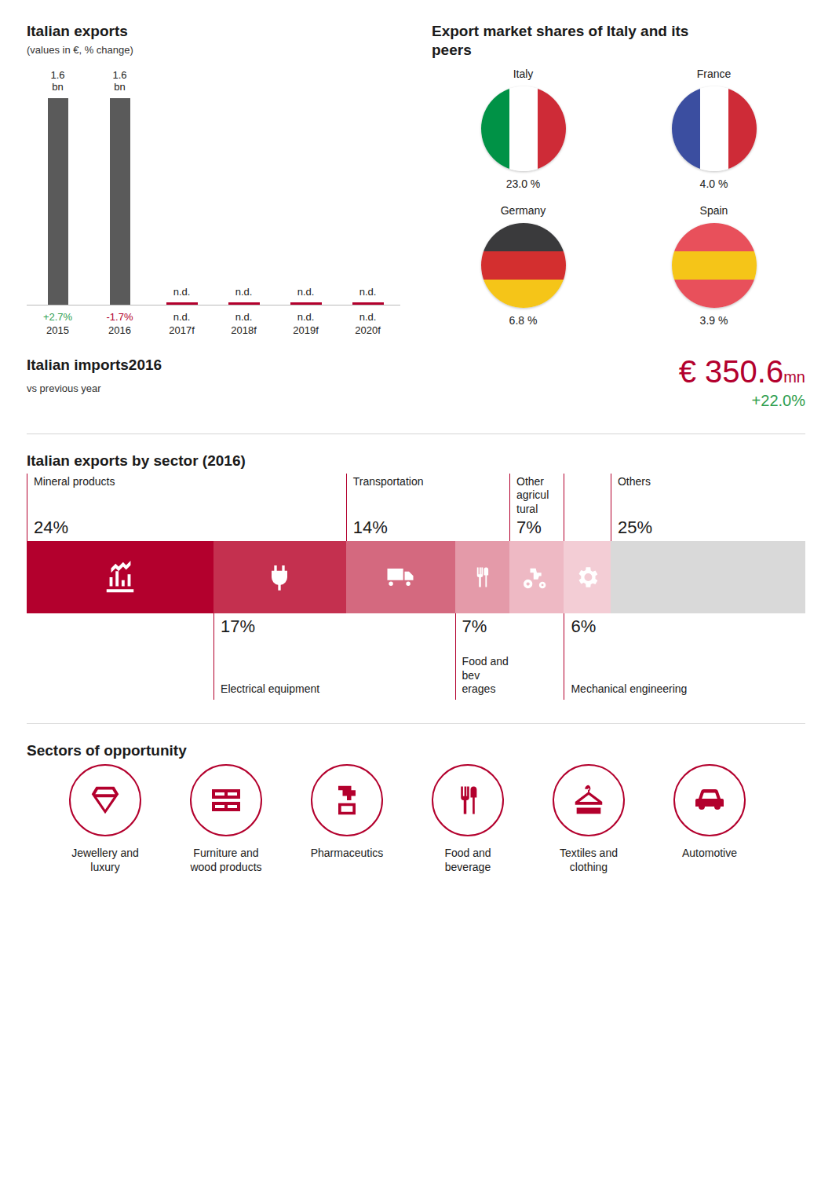Italian exports
(values in €, % change)
1.6 bn
1.6 bn
n.d.
n.d.
n.d.
n.d.
+2.7%
2015
-1.7%
2016
n.d.
2017f
n.d.
2018f
n.d.
2019f
n.d.
2020f
Export market shares of Italy and its
peers
Italy
23.0 %
France
4.0 %
Germany
6.8 %
Spain
3.9 %
Italian imports2016
vs previous year
€ 350.6mn
+22.0%
Italian exports by sector (2016)
Mineral products
24%
Transportation
14%
Other agricul
tural
7%
Others
25%
17% Electrical equipment
7% Food and bev
erages
6% Mechanical engineering
Sectors of opportunity
Jewellery and
luxury
Furniture and
wood products
Pharmaceutics
Food and
beverage
Textiles and
clothing
Automotive